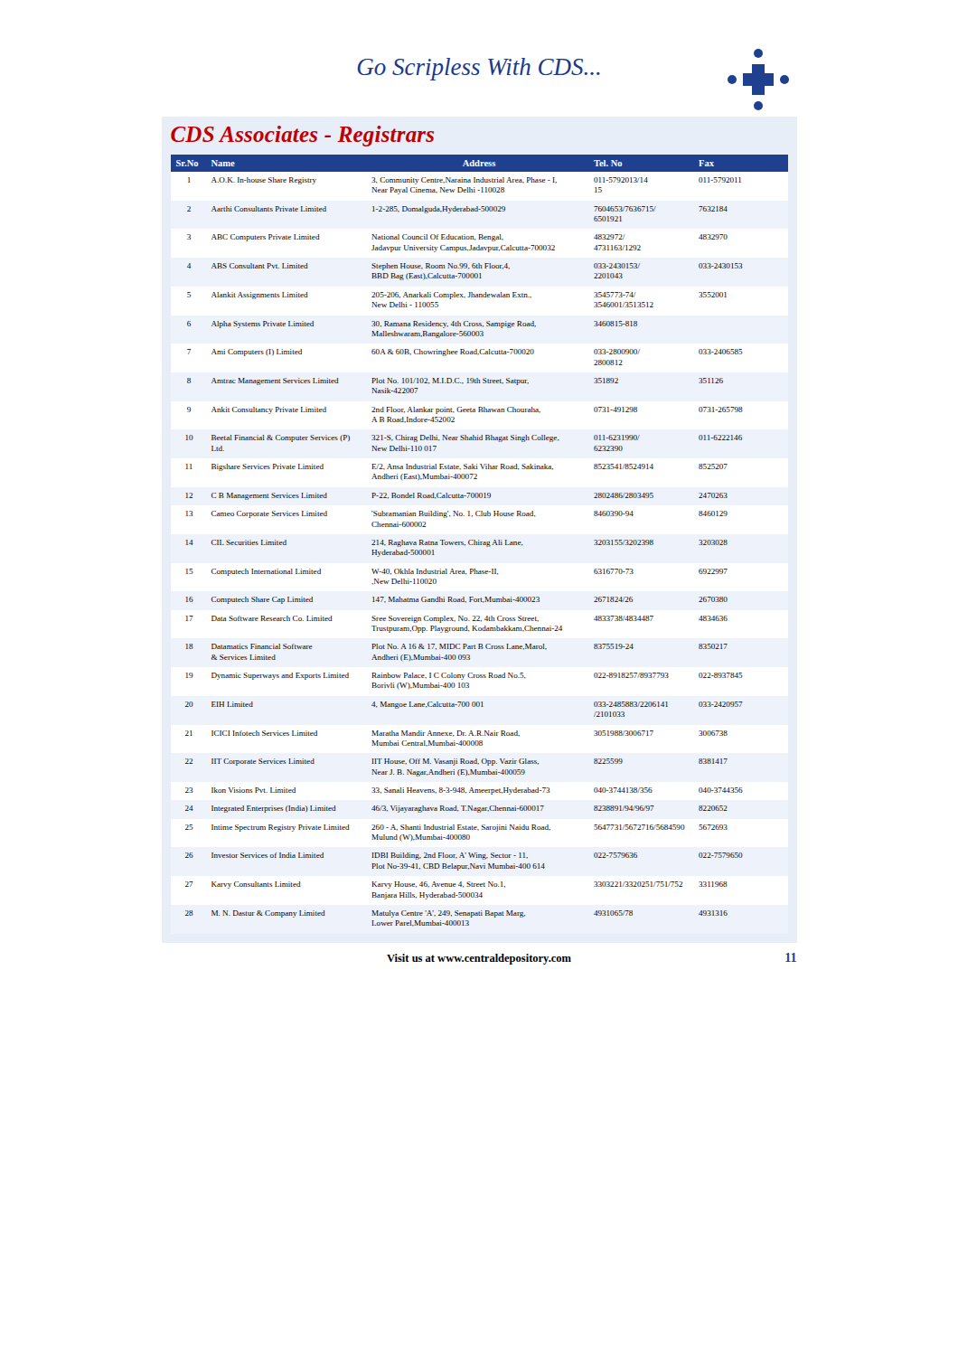Go Scripless With CDS...
CDS Associates - Registrars
| Sr.No | Name | Address | Tel. No | Fax |
| --- | --- | --- | --- | --- |
| 1 | A.O.K. In-house Share Registry | 3, Community Centre,Naraina Industrial Area, Phase - I, Near Payal Cinema, New Delhi -110028 | 011-5792013/14 15 | 011-5792011 |
| 2 | Aarthi Consultants Private Limited | 1-2-285, Domalguda,Hyderabad-500029 | 7604653/7636715/ 6501921 | 7632184 |
| 3 | ABC Computers Private Limited | National Council Of Education, Bengal, Jadavpur University Campus,Jadavpur,Calcutta-700032 | 4832972/ 4731163/1292 | 4832970 |
| 4 | ABS Consultant Pvt. Limited | Stephen House, Room No.99, 6th Floor,4, BBD Bag (East),Calcutta-700001 | 033-2430153/ 2201043 | 033-2430153 |
| 5 | Alankit Assignments Limited | 205-206, Anarkali Complex, Jhandewalan Extn., New Delhi - 110055 | 3545773-74/ 3546001/3513512 | 3552001 |
| 6 | Alpha Systems Private Limited | 30, Ramana Residency, 4th Cross, Sampige Road, Malleshwaram,Bangalore-560003 | 3460815-818 | |
| 7 | Ami Computers (I) Limited | 60A & 60B, Chowringhee Road,Calcutta-700020 | 033-2800900/ 2800812 | 033-2406585 |
| 8 | Amtrac Management Services Limited | Plot No. 101/102, M.I.D.C., 19th Street, Satpur, Nasik-422007 | 351892 | 351126 |
| 9 | Ankit Consultancy Private Limited | 2nd Floor, Alankar point, Geeta Bhawan Chouraha, A B Road,Indore-452002 | 0731-491298 | 0731-265798 |
| 10 | Beetal Financial & Computer Services (P) Ltd. | 321-S, Chirag Delhi, Near Shahid Bhagat Singh College, New Delhi-110 017 | 011-6231990/ 6232390 | 011-6222146 |
| 11 | Bigshare Services Private Limited | E/2, Ansa Industrial Estate, Saki Vihar Road, Sakinaka, Andheri (East),Mumbai-400072 | 8523541/8524914 | 8525207 |
| 12 | C B Management Services Limited | P-22, Bondel Road,Calcutta-700019 | 2802486/2803495 | 2470263 |
| 13 | Cameo Corporate Services Limited | 'Subramanian Building', No. 1, Club House Road, Chennai-600002 | 8460390-94 | 8460129 |
| 14 | CIL Securities Limited | 214, Raghava Ratna Towers, Chirag Ali Lane, Hyderabad-500001 | 3203155/3202398 | 3203028 |
| 15 | Computech International Limited | W-40, Okhla Industrial Area, Phase-II, ,New Delhi-110020 | 6316770-73 | 6922997 |
| 16 | Computech Share Cap Limited | 147, Mahatma Gandhi Road, Fort,Mumbai-400023 | 2671824/26 | 2670380 |
| 17 | Data Software Research Co. Limited | Sree Sovereign Complex, No. 22, 4th Cross Street, Trustpuram,Opp. Playground, Kodambakkam,Chennai-24 | 4833738/4834487 | 4834636 |
| 18 | Datamatics Financial Software & Services Limited | Plot No. A 16 & 17, MIDC Part B Cross Lane,Marol, Andheri (E),Mumbai-400 093 | 8375519-24 | 8350217 |
| 19 | Dynamic Superways and Exports Limited | Rainbow Palace, I C Colony Cross Road No.5, Borivli (W),Mumbai-400 103 | 022-8918257/8937793 | 022-8937845 |
| 20 | EIH Limited | 4, Mangoe Lane,Calcutta-700 001 | 033-2485883/2206141 /2101033 | 033-2420957 |
| 21 | ICICI Infotech Services Limited | Maratha Mandir Annexe, Dr. A.R.Nair Road, Mumbai Central,Mumbai-400008 | 3051988/3006717 | 3006738 |
| 22 | IIT Corporate Services Limited | IIT House, Off M. Vasanji Road, Opp. Vazir Glass, Near J. B. Nagar,Andheri (E),Mumbai-400059 | 8225599 | 8381417 |
| 23 | Ikon Visions Pvt. Limited | 33, Sanali Heavens, 8-3-948, Ameerpet,Hyderabad-73 | 040-3744138/356 | 040-3744356 |
| 24 | Integrated Enterprises (India) Limited | 46/3, Vijayaraghava Road, T.Nagar,Chennai-600017 | 8238891/94/96/97 | 8220652 |
| 25 | Intime Spectrum Registry Private Limited | 260 - A, Shanti Industrial Estate, Sarojini Naidu Road, Mulund (W),Mumbai-400080 | 5647731/5672716/5684590 | 5672693 |
| 26 | Investor Services of India Limited | IDBI Building, 2nd Floor, A' Wing, Sector - 11, Plot No-39-41, CBD Belapur,Navi Mumbai-400 614 | 022-7579636 | 022-7579650 |
| 27 | Karvy Consultants Limited | Karvy House, 46, Avenue 4, Street No.1, Banjara Hills, Hyderabad-500034 | 3303221/3320251/751/752 | 3311968 |
| 28 | M. N. Dastur & Company Limited | Matulya Centre 'A', 249, Senapati Bapat Marg, Lower Parel,Mumbai-400013 | 4931065/78 | 4931316 |
Visit us at www.centraldepository.com 11